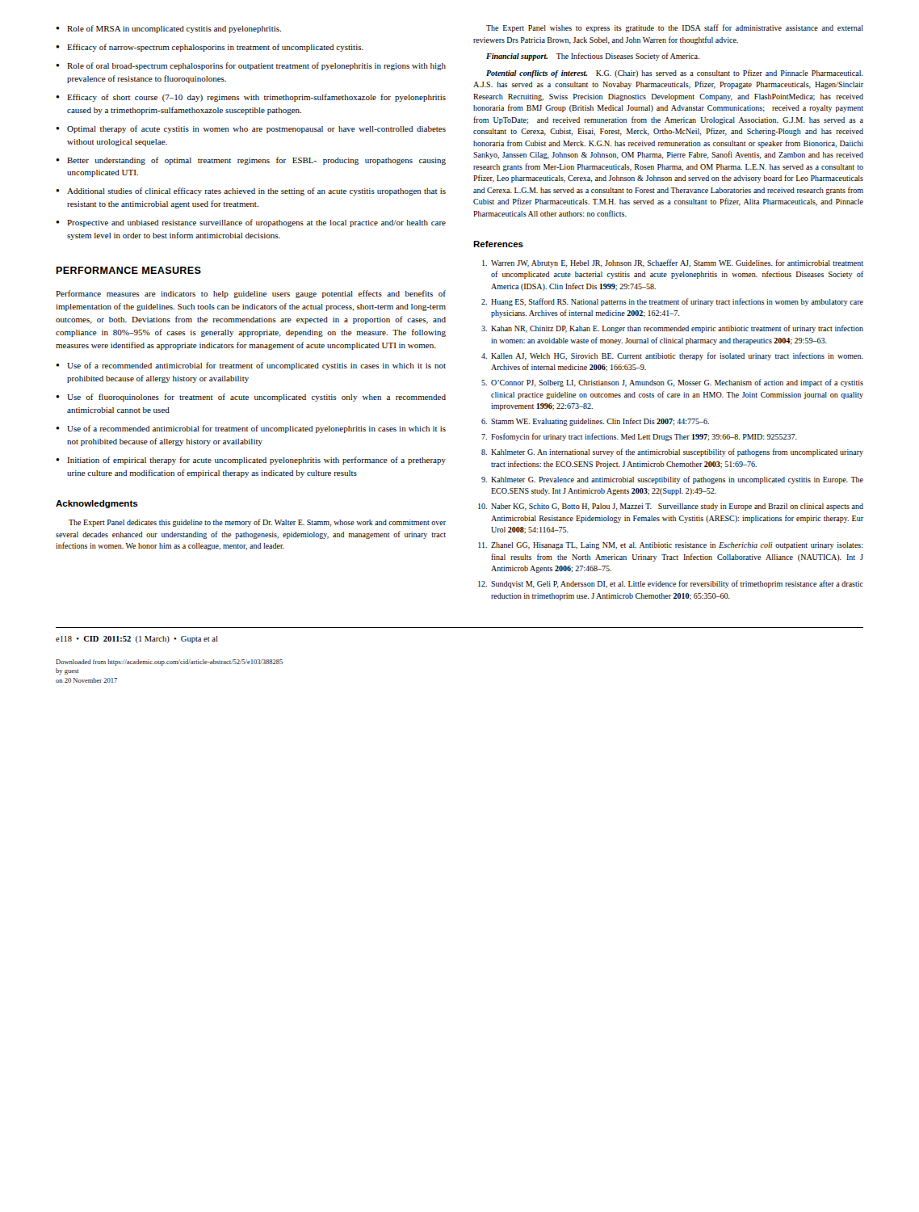Role of MRSA in uncomplicated cystitis and pyelonephritis.
Efficacy of narrow-spectrum cephalosporins in treatment of uncomplicated cystitis.
Role of oral broad-spectrum cephalosporins for outpatient treatment of pyelonephritis in regions with high prevalence of resistance to fluoroquinolones.
Efficacy of short course (7–10 day) regimens with trimethoprim-sulfamethoxazole for pyelonephritis caused by a trimethoprim-sulfamethoxazole susceptible pathogen.
Optimal therapy of acute cystitis in women who are postmenopausal or have well-controlled diabetes without urological sequelae.
Better understanding of optimal treatment regimens for ESBL- producing uropathogens causing uncomplicated UTI.
Additional studies of clinical efficacy rates achieved in the setting of an acute cystitis uropathogen that is resistant to the antimicrobial agent used for treatment.
Prospective and unbiased resistance surveillance of uropathogens at the local practice and/or health care system level in order to best inform antimicrobial decisions.
PERFORMANCE MEASURES
Performance measures are indicators to help guideline users gauge potential effects and benefits of implementation of the guidelines. Such tools can be indicators of the actual process, short-term and long-term outcomes, or both. Deviations from the recommendations are expected in a proportion of cases, and compliance in 80%–95% of cases is generally appropriate, depending on the measure. The following measures were identified as appropriate indicators for management of acute uncomplicated UTI in women.
Use of a recommended antimicrobial for treatment of uncomplicated cystitis in cases in which it is not prohibited because of allergy history or availability
Use of fluoroquinolones for treatment of acute uncomplicated cystitis only when a recommended antimicrobial cannot be used
Use of a recommended antimicrobial for treatment of uncomplicated pyelonephritis in cases in which it is not prohibited because of allergy history or availability
Initiation of empirical therapy for acute uncomplicated pyelonephritis with performance of a pretherapy urine culture and modification of empirical therapy as indicated by culture results
Acknowledgments
The Expert Panel dedicates this guideline to the memory of Dr. Walter E. Stamm, whose work and commitment over several decades enhanced our understanding of the pathogenesis, epidemiology, and management of urinary tract infections in women. We honor him as a colleague, mentor, and leader.
The Expert Panel wishes to express its gratitude to the IDSA staff for administrative assistance and external reviewers Drs Patricia Brown, Jack Sobel, and John Warren for thoughtful advice.
Financial support. The Infectious Diseases Society of America.
Potential conflicts of interest. K.G. (Chair) has served as a consultant to Pfizer and Pinnacle Pharmaceutical. A.J.S. has served as a consultant to Novabay Pharmaceuticals, Pfizer, Propagate Pharmaceuticals, Hagen/Sinclair Research Recruiting, Swiss Precision Diagnostics Development Company, and FlashPointMedica; has received honoraria from BMJ Group (British Medical Journal) and Advanstar Communications;  received a royalty payment from UpToDate;  and received remuneration from the American Urological Association. G.J.M. has served as a consultant to Cerexa, Cubist, Eisai, Forest, Merck, Ortho-McNeil, Pfizer, and Schering-Plough and has received honoraria from Cubist and Merck. K.G.N. has received remuneration as consultant or speaker from Bionorica, Daiichi Sankyo, Janssen Cilag, Johnson & Johnson, OM Pharma, Pierre Fabre, Sanofi Aventis, and Zambon and has received research grants from Mer-Lion Pharmaceuticals, Rosen Pharma, and OM Pharma. L.E.N. has served as a consultant to Pfizer, Leo pharmaceuticals, Cerexa, and Johnson & Johnson and served on the advisory board for Leo Pharmaceuticals and Cerexa. L.G.M. has served as a consultant to Forest and Theravance Laboratories and received research grants from Cubist and Pfizer Pharmaceuticals. T.M.H. has served as a consultant to Pfizer, Alita Pharmaceuticals, and Pinnacle Pharmaceuticals All other authors: no conflicts.
References
Warren JW, Abrutyn E, Hebel JR, Johnson JR, Schaeffer AJ, Stamm WE. Guidelines. for antimicrobial treatment of uncomplicated acute bacterial cystitis and acute pyelonephritis in women. nfectious Diseases Society of America (IDSA). Clin Infect Dis 1999; 29:745–58.
Huang ES, Stafford RS. National patterns in the treatment of urinary tract infections in women by ambulatory care physicians. Archives of internal medicine 2002; 162:41–7.
Kahan NR, Chinitz DP, Kahan E. Longer than recommended empiric antibiotic treatment of urinary tract infection in women: an avoidable waste of money. Journal of clinical pharmacy and therapeutics 2004; 29:59–63.
Kallen AJ, Welch HG, Sirovich BE. Current antibiotic therapy for isolated urinary tract infections in women. Archives of internal medicine 2006; 166:635–9.
O’Connor PJ, Solberg LI, Christianson J, Amundson G, Mosser G. Mechanism of action and impact of a cystitis clinical practice guideline on outcomes and costs of care in an HMO. The Joint Commission journal on quality improvement 1996; 22:673–82.
Stamm WE. Evaluating guidelines. Clin Infect Dis 2007; 44:775–6.
Fosfomycin for urinary tract infections. Med Lett Drugs Ther 1997; 39:66–8. PMID: 9255237.
Kahlmeter G. An international survey of the antimicrobial susceptibility of pathogens from uncomplicated urinary tract infections: the ECO.SENS Project. J Antimicrob Chemother 2003; 51:69–76.
Kahlmeter G. Prevalence and antimicrobial susceptibility of pathogens in uncomplicated cystitis in Europe. The ECO.SENS study. Int J Antimicrob Agents 2003; 22(Suppl. 2):49–52.
Naber KG, Schito G, Botto H, Palou J, Mazzei T.  Surveillance study in Europe and Brazil on clinical aspects and Antimicrobial Resistance Epidemiology in Females with Cystitis (ARESC): implications for empiric therapy. Eur Urol 2008; 54:1164–75.
Zhanel GG, Hisanaga TL, Laing NM, et al. Antibiotic resistance in Escherichia coli outpatient urinary isolates: final results from the North American Urinary Tract Infection Collaborative Alliance (NAUTICA). Int J Antimicrob Agents 2006; 27:468–75.
Sundqvist M, Geli P, Andersson DI, et al. Little evidence for reversibility of trimethoprim resistance after a drastic reduction in trimethoprim use. J Antimicrob Chemother 2010; 65:350–60.
e118 • CID 2011:52 (1 March) • Gupta et al
Downloaded from https://academic.oup.com/cid/article-abstract/52/5/e103/388285
by guest
on 20 November 2017